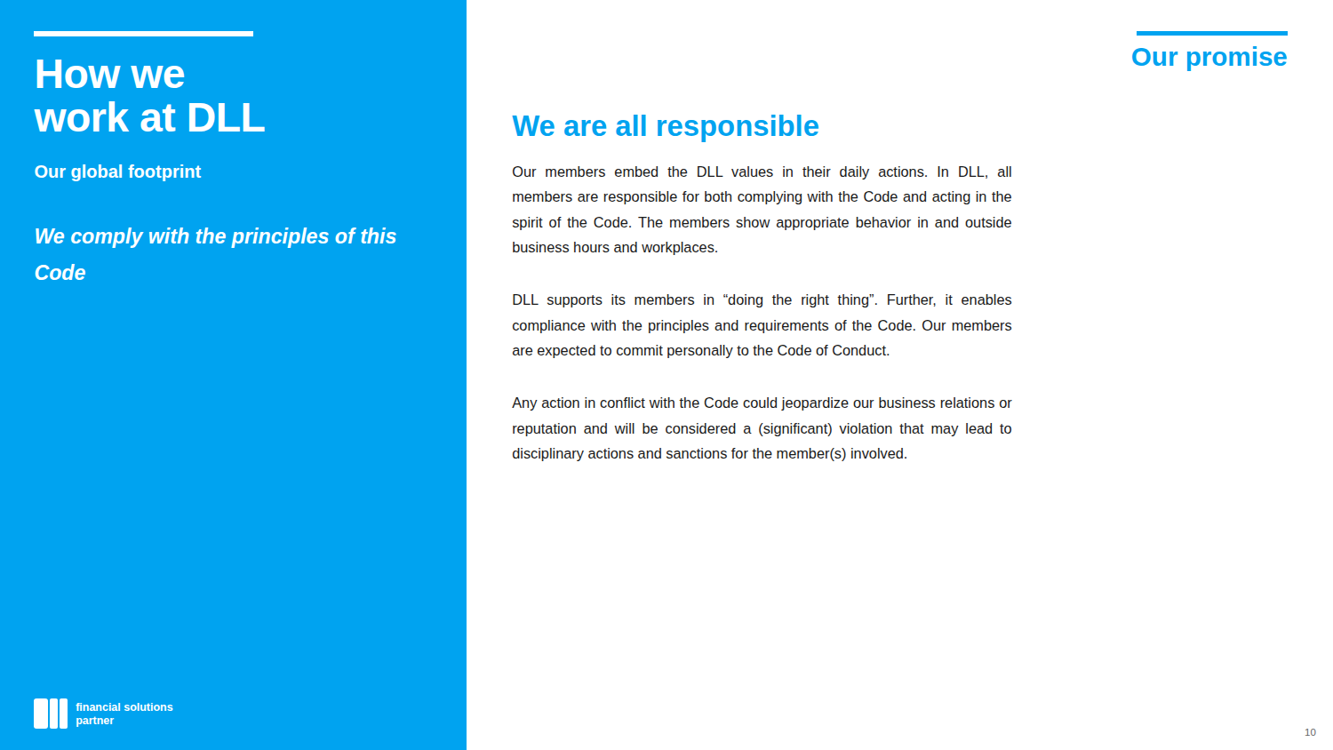How we
work at DLL
Our global footprint
We comply with the principles of this Code
financial solutions
partner
Our promise
We are all responsible
Our members embed the DLL values in their daily actions. In DLL, all members are responsible for both complying with the Code and acting in the spirit of the Code. The members show appropriate behavior in and outside business hours and workplaces.
DLL supports its members in “doing the right thing”. Further, it enables compliance with the principles and requirements of the Code. Our members are expected to commit personally to the Code of Conduct.
Any action in conflict with the Code could jeopardize our business relations or reputation and will be considered a (significant) violation that may lead to disciplinary actions and sanctions for the member(s) involved.
10